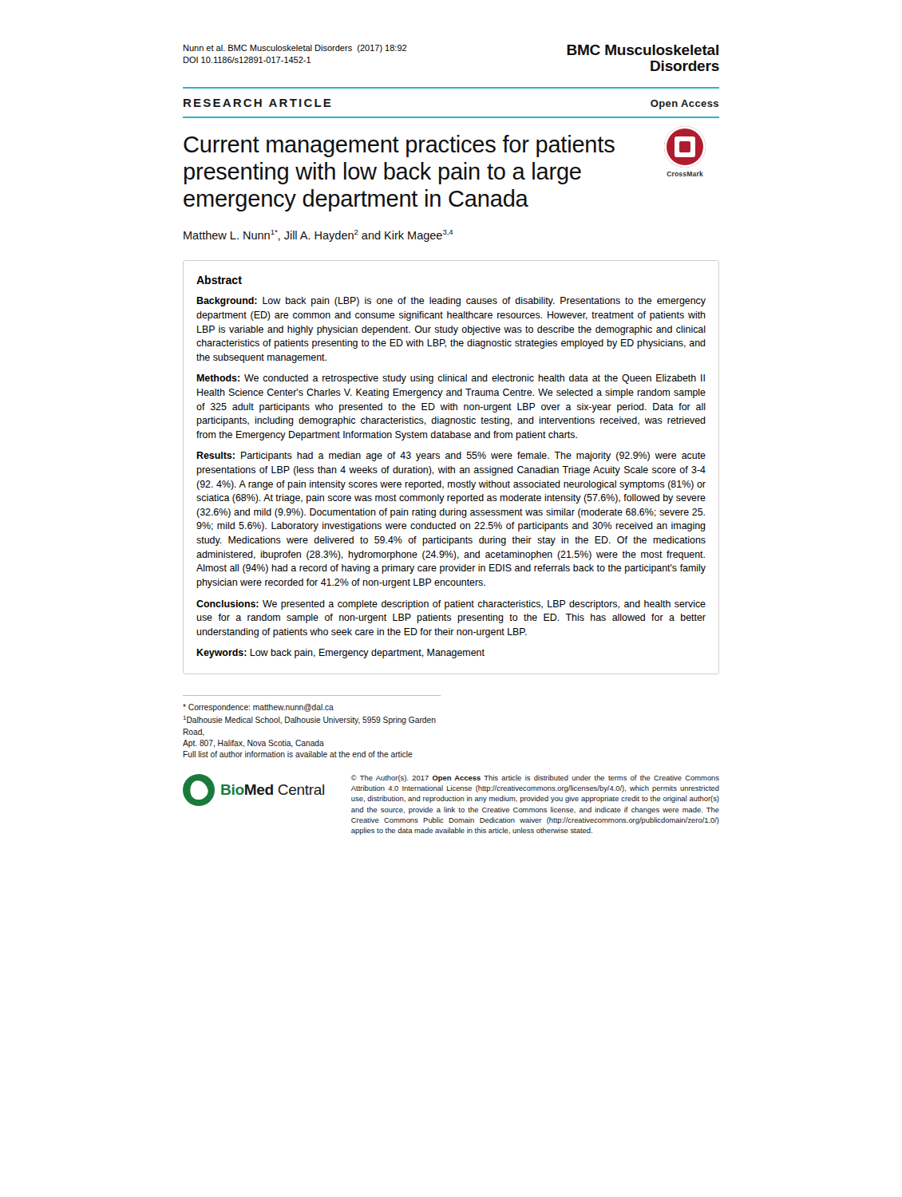Nunn et al. BMC Musculoskeletal Disorders (2017) 18:92
DOI 10.1186/s12891-017-1452-1
BMC Musculoskeletal Disorders
RESEARCH ARTICLE
Open Access
CrossMark
Current management practices for patients presenting with low back pain to a large emergency department in Canada
Matthew L. Nunn1*, Jill A. Hayden2 and Kirk Magee3,4
Abstract
Background: Low back pain (LBP) is one of the leading causes of disability. Presentations to the emergency department (ED) are common and consume significant healthcare resources. However, treatment of patients with LBP is variable and highly physician dependent. Our study objective was to describe the demographic and clinical characteristics of patients presenting to the ED with LBP, the diagnostic strategies employed by ED physicians, and the subsequent management.
Methods: We conducted a retrospective study using clinical and electronic health data at the Queen Elizabeth II Health Science Center's Charles V. Keating Emergency and Trauma Centre. We selected a simple random sample of 325 adult participants who presented to the ED with non-urgent LBP over a six-year period. Data for all participants, including demographic characteristics, diagnostic testing, and interventions received, was retrieved from the Emergency Department Information System database and from patient charts.
Results: Participants had a median age of 43 years and 55% were female. The majority (92.9%) were acute presentations of LBP (less than 4 weeks of duration), with an assigned Canadian Triage Acuity Scale score of 3-4 (92. 4%). A range of pain intensity scores were reported, mostly without associated neurological symptoms (81%) or sciatica (68%). At triage, pain score was most commonly reported as moderate intensity (57.6%), followed by severe (32.6%) and mild (9.9%). Documentation of pain rating during assessment was similar (moderate 68.6%; severe 25. 9%; mild 5.6%). Laboratory investigations were conducted on 22.5% of participants and 30% received an imaging study. Medications were delivered to 59.4% of participants during their stay in the ED. Of the medications administered, ibuprofen (28.3%), hydromorphone (24.9%), and acetaminophen (21.5%) were the most frequent. Almost all (94%) had a record of having a primary care provider in EDIS and referrals back to the participant's family physician were recorded for 41.2% of non-urgent LBP encounters.
Conclusions: We presented a complete description of patient characteristics, LBP descriptors, and health service use for a random sample of non-urgent LBP patients presenting to the ED. This has allowed for a better understanding of patients who seek care in the ED for their non-urgent LBP.
Keywords: Low back pain, Emergency department, Management
* Correspondence: matthew.nunn@dal.ca
1Dalhousie Medical School, Dalhousie University, 5959 Spring Garden Road,
Apt. 807, Halifax, Nova Scotia, Canada
Full list of author information is available at the end of the article
Bio Med Central
© The Author(s). 2017 Open Access This article is distributed under the terms of the Creative Commons Attribution 4.0 International License (http://creativecommons.org/licenses/by/4.0/), which permits unrestricted use, distribution, and reproduction in any medium, provided you give appropriate credit to the original author(s) and the source, provide a link to the Creative Commons license, and indicate if changes were made. The Creative Commons Public Domain Dedication waiver (http://creativecommons.org/publicdomain/zero/1.0/) applies to the data made available in this article, unless otherwise stated.